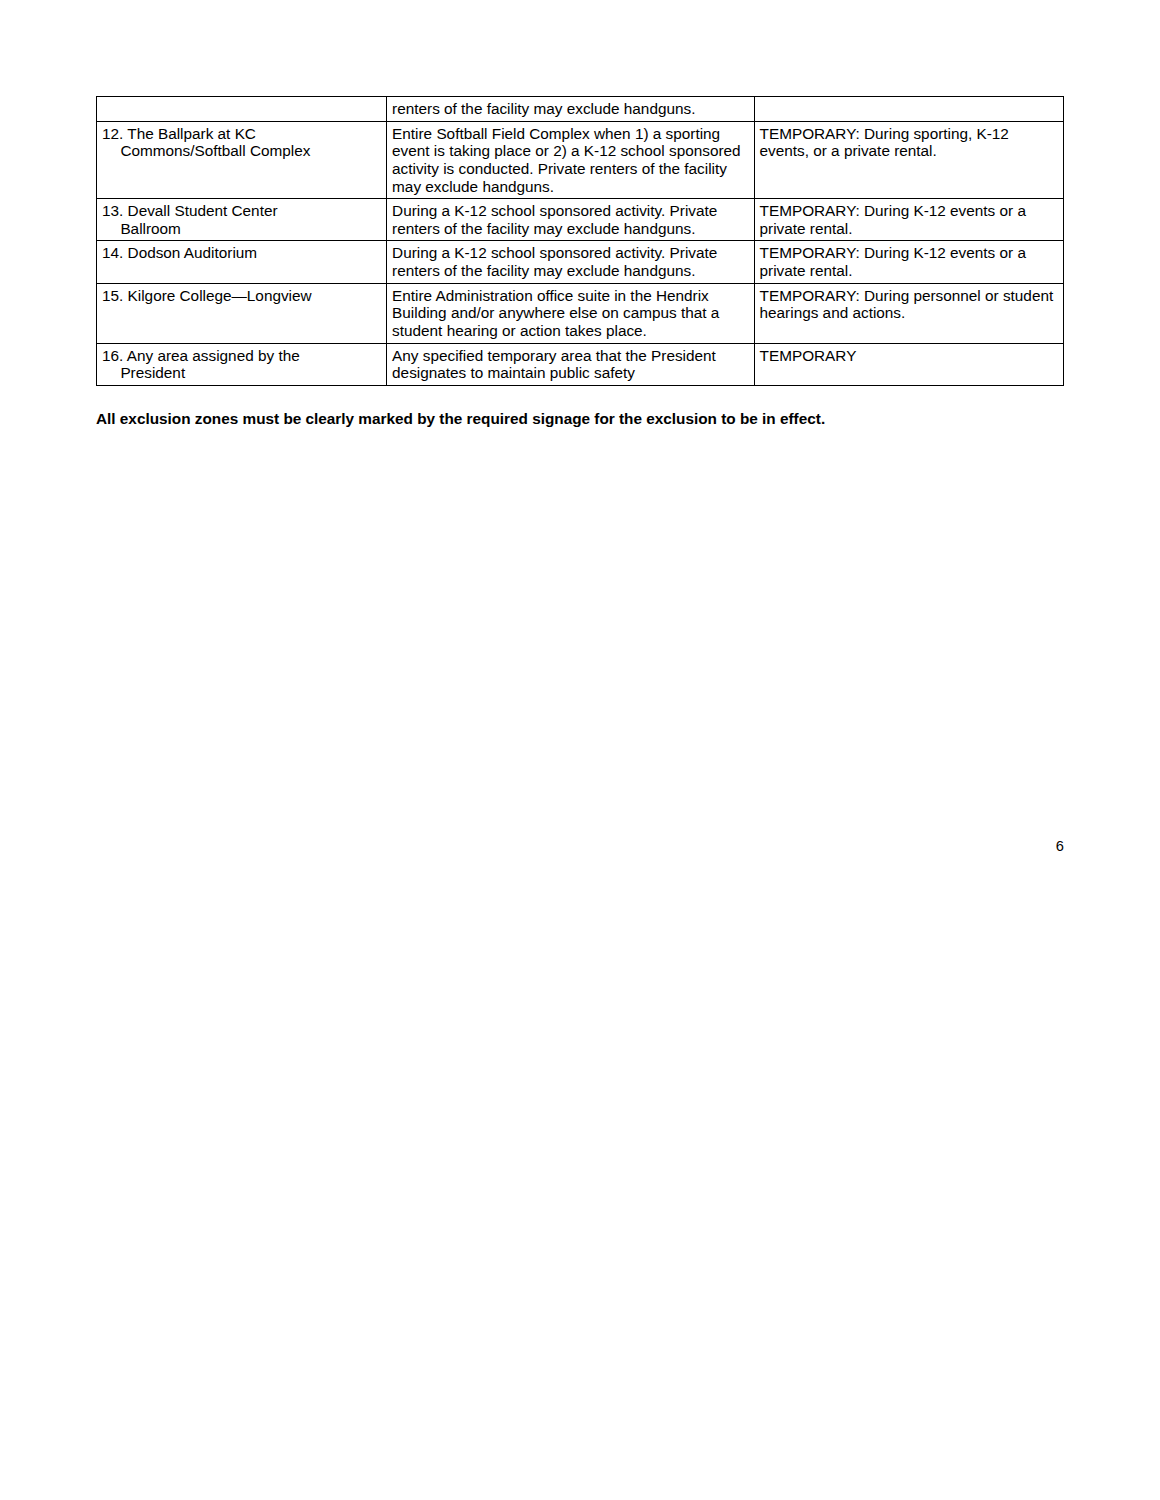| | renters of the facility may exclude handguns. | |
| 12. The Ballpark at KC Commons/Softball Complex | Entire Softball Field Complex when 1) a sporting event is taking place or 2) a K-12 school sponsored activity is conducted. Private renters of the facility may exclude handguns. | TEMPORARY: During sporting, K-12 events, or a private rental. |
| 13. Devall Student Center Ballroom | During a K-12 school sponsored activity. Private renters of the facility may exclude handguns. | TEMPORARY: During K-12 events or a private rental. |
| 14. Dodson Auditorium | During a K-12 school sponsored activity. Private renters of the facility may exclude handguns. | TEMPORARY: During K-12 events or a private rental. |
| 15. Kilgore College—Longview | Entire Administration office suite in the Hendrix Building and/or anywhere else on campus that a student hearing or action takes place. | TEMPORARY: During personnel or student hearings and actions. |
| 16. Any area assigned by the President | Any specified temporary area that the President designates to maintain public safety | TEMPORARY |
All exclusion zones must be clearly marked by the required signage for the exclusion to be in effect.
6